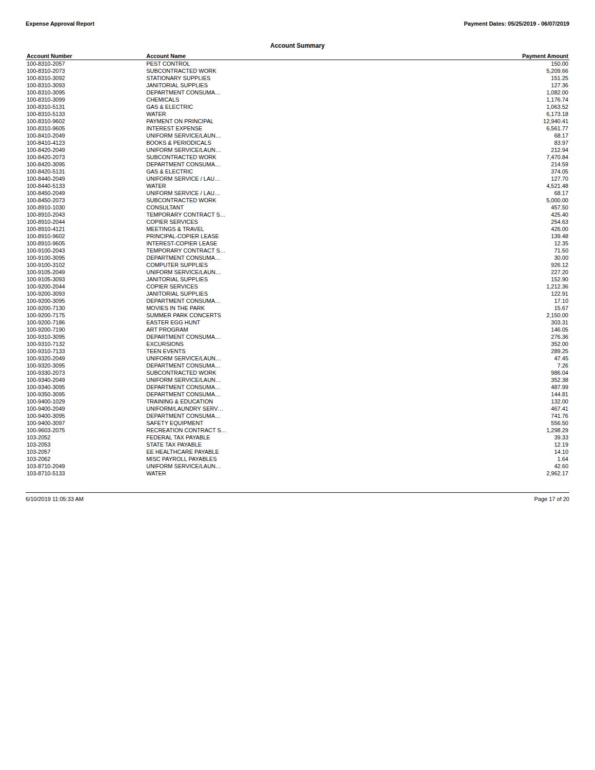Expense Approval Report Payment Dates: 05/25/2019 - 06/07/2019
Account Summary
| Account Number | Account Name | Payment Amount |
| --- | --- | --- |
| 100-8310-2057 | PEST CONTROL | 150.00 |
| 100-8310-2073 | SUBCONTRACTED WORK | 5,209.66 |
| 100-8310-3092 | STATIONARY SUPPLIES | 151.25 |
| 100-8310-3093 | JANITORIAL SUPPLIES | 127.36 |
| 100-8310-3095 | DEPARTMENT CONSUMA… | 1,082.00 |
| 100-8310-3099 | CHEMICALS | 1,176.74 |
| 100-8310-5131 | GAS & ELECTRIC | 1,063.52 |
| 100-8310-5133 | WATER | 6,173.18 |
| 100-8310-9602 | PAYMENT ON PRINCIPAL | 12,940.41 |
| 100-8310-9605 | INTEREST EXPENSE | 6,561.77 |
| 100-8410-2049 | UNIFORM SERVICE/LAUN… | 68.17 |
| 100-8410-4123 | BOOKS & PERIODICALS | 83.97 |
| 100-8420-2049 | UNIFORM SERVICE/LAUN… | 212.94 |
| 100-8420-2073 | SUBCONTRACTED WORK | 7,470.84 |
| 100-8420-3095 | DEPARTMENT CONSUMA… | 214.59 |
| 100-8420-5131 | GAS & ELECTRIC | 374.05 |
| 100-8440-2049 | UNIFORM SERVICE / LAU… | 127.70 |
| 100-8440-5133 | WATER | 4,521.48 |
| 100-8450-2049 | UNIFORM SERVICE / LAU… | 68.17 |
| 100-8450-2073 | SUBCONTRACTED WORK | 5,000.00 |
| 100-8910-1030 | CONSULTANT | 457.50 |
| 100-8910-2043 | TEMPORARY CONTRACT S… | 425.40 |
| 100-8910-2044 | COPIER SERVICES | 254.63 |
| 100-8910-4121 | MEETINGS & TRAVEL | 426.00 |
| 100-8910-9602 | PRINCIPAL-COPIER LEASE | 139.48 |
| 100-8910-9605 | INTEREST-COPIER LEASE | 12.35 |
| 100-9100-2043 | TEMPORARY CONTRACT S… | 71.50 |
| 100-9100-3095 | DEPARTMENT CONSUMA… | 30.00 |
| 100-9100-3102 | COMPUTER SUPPLIES | 926.12 |
| 100-9105-2049 | UNIFORM SERVICE/LAUN… | 227.20 |
| 100-9105-3093 | JANITORIAL SUPPLIES | 152.90 |
| 100-9200-2044 | COPIER SERVICES | 1,212.36 |
| 100-9200-3093 | JANITORIAL SUPPLIES | 122.91 |
| 100-9200-3095 | DEPARTMENT CONSUMA… | 17.10 |
| 100-9200-7130 | MOVIES IN THE PARK | 15.67 |
| 100-9200-7175 | SUMMER PARK CONCERTS | 2,150.00 |
| 100-9200-7186 | EASTER EGG HUNT | 303.31 |
| 100-9200-7190 | ART PROGRAM | 146.05 |
| 100-9310-3095 | DEPARTMENT CONSUMA… | 276.36 |
| 100-9310-7132 | EXCURSIONS | 352.00 |
| 100-9310-7133 | TEEN EVENTS | 289.25 |
| 100-9320-2049 | UNIFORM SERVICE/LAUN… | 47.45 |
| 100-9320-3095 | DEPARTMENT CONSUMA… | 7.26 |
| 100-9330-2073 | SUBCONTRACTED WORK | 986.04 |
| 100-9340-2049 | UNIFORM SERVICE/LAUN… | 352.38 |
| 100-9340-3095 | DEPARTMENT CONSUMA… | 487.99 |
| 100-9350-3095 | DEPARTMENT CONSUMA… | 144.81 |
| 100-9400-1029 | TRAINING & EDUCATION | 132.00 |
| 100-9400-2049 | UNIFORM/LAUNDRY SERV… | 467.41 |
| 100-9400-3095 | DEPARTMENT CONSUMA… | 741.76 |
| 100-9400-3097 | SAFETY EQUIPMENT | 556.50 |
| 100-9603-2075 | RECREATION CONTRACT S… | 1,298.29 |
| 103-2052 | FEDERAL TAX PAYABLE | 39.33 |
| 103-2053 | STATE TAX PAYABLE | 12.19 |
| 103-2057 | EE HEALTHCARE PAYABLE | 14.10 |
| 103-2062 | MISC PAYROLL PAYABLES | 1.64 |
| 103-8710-2049 | UNIFORM SERVICE/LAUN… | 42.60 |
| 103-8710-5133 | WATER | 2,962.17 |
6/10/2019 11:05:33 AM Page 17 of 20